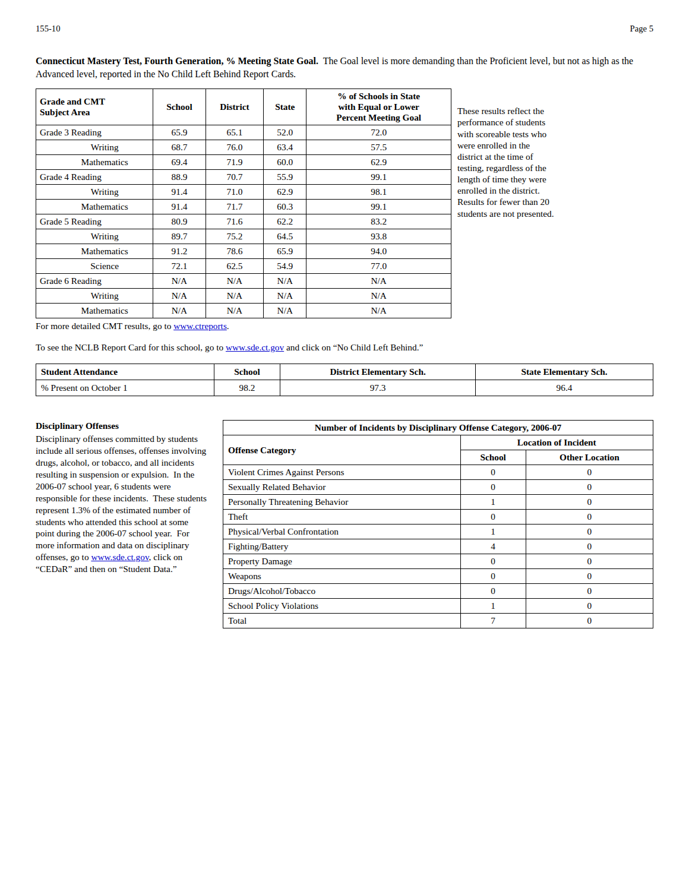155-10 Page 5
Connecticut Mastery Test, Fourth Generation, % Meeting State Goal. The Goal level is more demanding than the Proficient level, but not as high as the Advanced level, reported in the No Child Left Behind Report Cards.
| Grade and CMT Subject Area | School | District | State | % of Schools in State with Equal or Lower Percent Meeting Goal |
| --- | --- | --- | --- | --- |
| Grade 3 Reading | 65.9 | 65.1 | 52.0 | 72.0 |
| Writing | 68.7 | 76.0 | 63.4 | 57.5 |
| Mathematics | 69.4 | 71.9 | 60.0 | 62.9 |
| Grade 4 Reading | 88.9 | 70.7 | 55.9 | 99.1 |
| Writing | 91.4 | 71.0 | 62.9 | 98.1 |
| Mathematics | 91.4 | 71.7 | 60.3 | 99.1 |
| Grade 5 Reading | 80.9 | 71.6 | 62.2 | 83.2 |
| Writing | 89.7 | 75.2 | 64.5 | 93.8 |
| Mathematics | 91.2 | 78.6 | 65.9 | 94.0 |
| Science | 72.1 | 62.5 | 54.9 | 77.0 |
| Grade 6 Reading | N/A | N/A | N/A | N/A |
| Writing | N/A | N/A | N/A | N/A |
| Mathematics | N/A | N/A | N/A | N/A |
These results reflect the performance of students with scoreable tests who were enrolled in the district at the time of testing, regardless of the length of time they were enrolled in the district. Results for fewer than 20 students are not presented.
For more detailed CMT results, go to www.ctreports.
To see the NCLB Report Card for this school, go to www.sde.ct.gov and click on “No Child Left Behind.”
| Student Attendance | School | District Elementary Sch. | State Elementary Sch. |
| --- | --- | --- | --- |
| % Present on October 1 | 98.2 | 97.3 | 96.4 |
Disciplinary Offenses
Disciplinary offenses committed by students include all serious offenses, offenses involving drugs, alcohol, or tobacco, and all incidents resulting in suspension or expulsion. In the 2006-07 school year, 6 students were responsible for these incidents. These students represent 1.3% of the estimated number of students who attended this school at some point during the 2006-07 school year. For more information and data on disciplinary offenses, go to www.sde.ct.gov, click on “CEDaR” and then on “Student Data.”
| Number of Incidents by Disciplinary Offense Category, 2006-07 |
| --- |
| Offense Category | Location of Incident |
| School | Other Location |
| Violent Crimes Against Persons | 0 | 0 |
| Sexually Related Behavior | 0 | 0 |
| Personally Threatening Behavior | 1 | 0 |
| Theft | 0 | 0 |
| Physical/Verbal Confrontation | 1 | 0 |
| Fighting/Battery | 4 | 0 |
| Property Damage | 0 | 0 |
| Weapons | 0 | 0 |
| Drugs/Alcohol/Tobacco | 0 | 0 |
| School Policy Violations | 1 | 0 |
| Total | 7 | 0 |